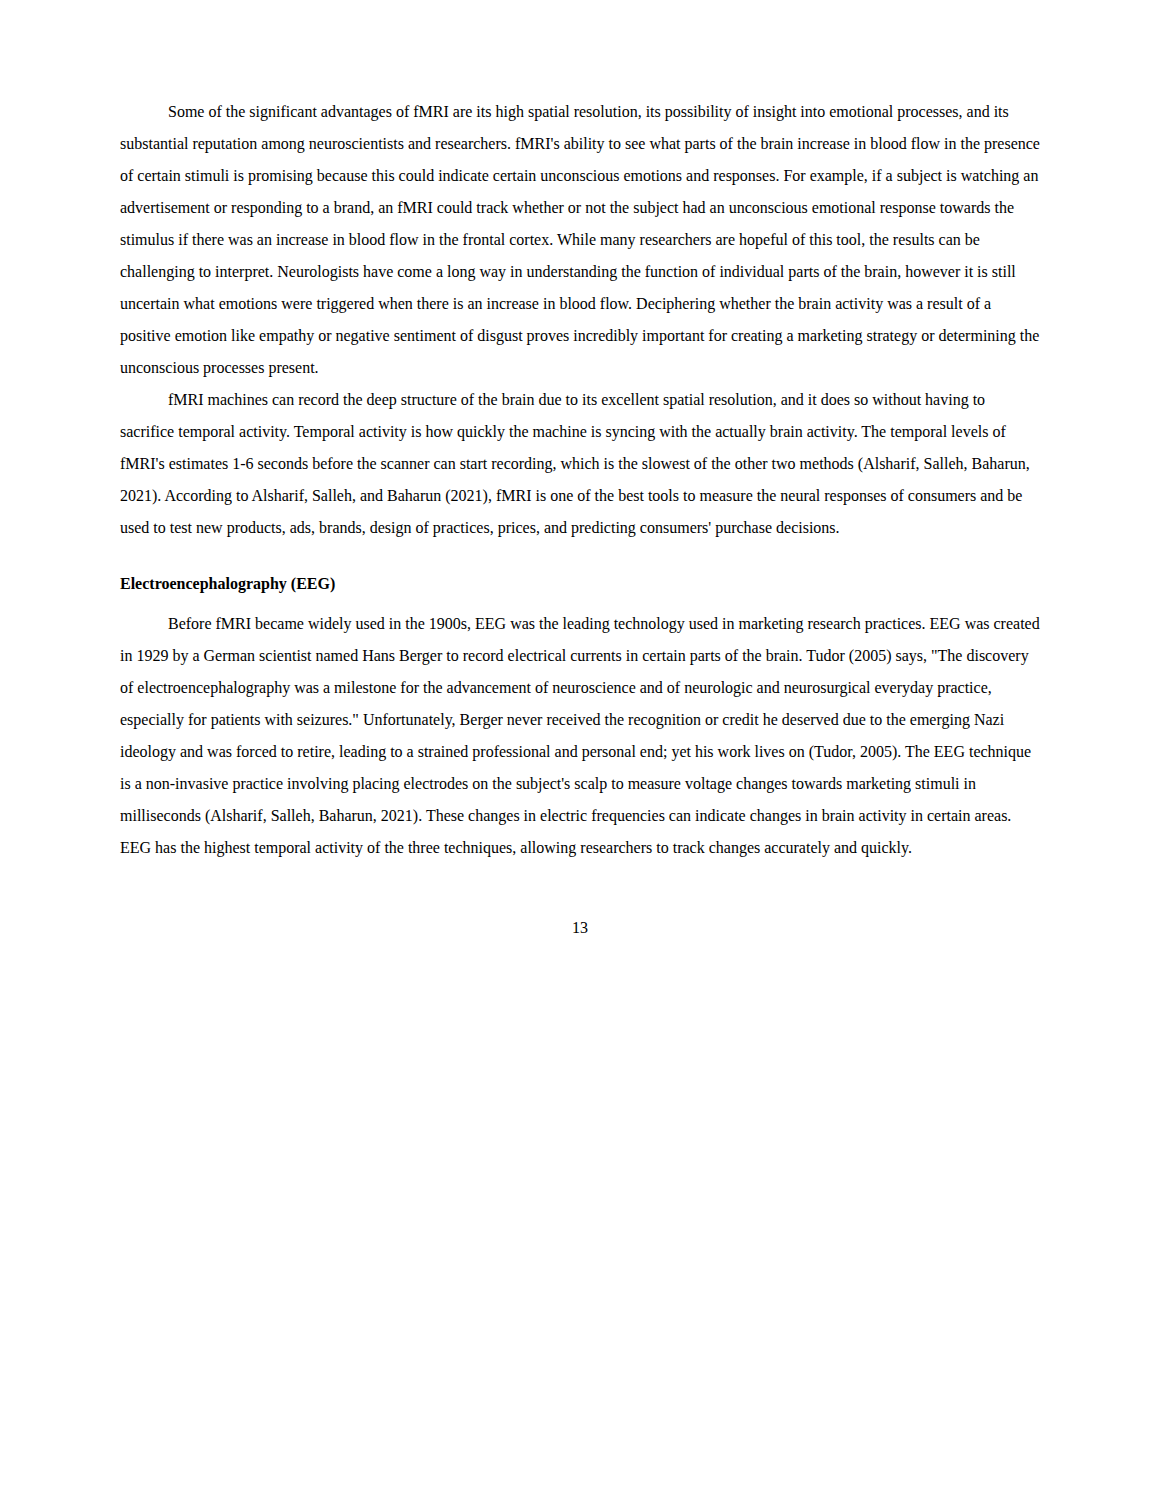Some of the significant advantages of fMRI are its high spatial resolution, its possibility of insight into emotional processes, and its substantial reputation among neuroscientists and researchers. fMRI's ability to see what parts of the brain increase in blood flow in the presence of certain stimuli is promising because this could indicate certain unconscious emotions and responses. For example, if a subject is watching an advertisement or responding to a brand, an fMRI could track whether or not the subject had an unconscious emotional response towards the stimulus if there was an increase in blood flow in the frontal cortex. While many researchers are hopeful of this tool, the results can be challenging to interpret. Neurologists have come a long way in understanding the function of individual parts of the brain, however it is still uncertain what emotions were triggered when there is an increase in blood flow. Deciphering whether the brain activity was a result of a positive emotion like empathy or negative sentiment of disgust proves incredibly important for creating a marketing strategy or determining the unconscious processes present.
fMRI machines can record the deep structure of the brain due to its excellent spatial resolution, and it does so without having to sacrifice temporal activity. Temporal activity is how quickly the machine is syncing with the actually brain activity. The temporal levels of fMRI's estimates 1-6 seconds before the scanner can start recording, which is the slowest of the other two methods (Alsharif, Salleh, Baharun, 2021). According to Alsharif, Salleh, and Baharun (2021), fMRI is one of the best tools to measure the neural responses of consumers and be used to test new products, ads, brands, design of practices, prices, and predicting consumers' purchase decisions.
Electroencephalography (EEG)
Before fMRI became widely used in the 1900s, EEG was the leading technology used in marketing research practices. EEG was created in 1929 by a German scientist named Hans Berger to record electrical currents in certain parts of the brain. Tudor (2005) says, "The discovery of electroencephalography was a milestone for the advancement of neuroscience and of neurologic and neurosurgical everyday practice, especially for patients with seizures." Unfortunately, Berger never received the recognition or credit he deserved due to the emerging Nazi ideology and was forced to retire, leading to a strained professional and personal end; yet his work lives on (Tudor, 2005). The EEG technique is a non-invasive practice involving placing electrodes on the subject's scalp to measure voltage changes towards marketing stimuli in milliseconds (Alsharif, Salleh, Baharun, 2021). These changes in electric frequencies can indicate changes in brain activity in certain areas. EEG has the highest temporal activity of the three techniques, allowing researchers to track changes accurately and quickly.
13